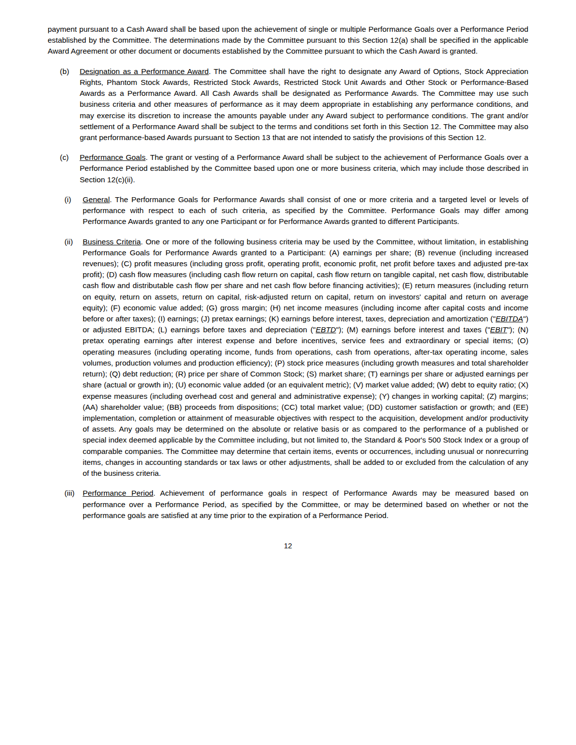payment pursuant to a Cash Award shall be based upon the achievement of single or multiple Performance Goals over a Performance Period established by the Committee. The determinations made by the Committee pursuant to this Section 12(a) shall be specified in the applicable Award Agreement or other document or documents established by the Committee pursuant to which the Cash Award is granted.
(b)
Designation as a Performance Award. The Committee shall have the right to designate any Award of Options, Stock Appreciation Rights, Phantom Stock Awards, Restricted Stock Awards, Restricted Stock Unit Awards and Other Stock or Performance-Based Awards as a Performance Award. All Cash Awards shall be designated as Performance Awards. The Committee may use such business criteria and other measures of performance as it may deem appropriate in establishing any performance conditions, and may exercise its discretion to increase the amounts payable under any Award subject to performance conditions. The grant and/or settlement of a Performance Award shall be subject to the terms and conditions set forth in this Section 12. The Committee may also grant performance-based Awards pursuant to Section 13 that are not intended to satisfy the provisions of this Section 12.
(c)
Performance Goals. The grant or vesting of a Performance Award shall be subject to the achievement of Performance Goals over a Performance Period established by the Committee based upon one or more business criteria, which may include those described in Section 12(c)(ii).
(i)
General. The Performance Goals for Performance Awards shall consist of one or more criteria and a targeted level or levels of performance with respect to each of such criteria, as specified by the Committee. Performance Goals may differ among Performance Awards granted to any one Participant or for Performance Awards granted to different Participants.
(ii)
Business Criteria. One or more of the following business criteria may be used by the Committee, without limitation, in establishing Performance Goals for Performance Awards granted to a Participant: (A) earnings per share; (B) revenue (including increased revenues); (C) profit measures (including gross profit, operating profit, economic profit, net profit before taxes and adjusted pre-tax profit); (D) cash flow measures (including cash flow return on capital, cash flow return on tangible capital, net cash flow, distributable cash flow and distributable cash flow per share and net cash flow before financing activities); (E) return measures (including return on equity, return on assets, return on capital, risk-adjusted return on capital, return on investors' capital and return on average equity); (F) economic value added; (G) gross margin; (H) net income measures (including income after capital costs and income before or after taxes); (I) earnings; (J) pretax earnings; (K) earnings before interest, taxes, depreciation and amortization ("EBITDA") or adjusted EBITDA; (L) earnings before taxes and depreciation ("EBTD"); (M) earnings before interest and taxes ("EBIT"); (N) pretax operating earnings after interest expense and before incentives, service fees and extraordinary or special items; (O) operating measures (including operating income, funds from operations, cash from operations, after-tax operating income, sales volumes, production volumes and production efficiency); (P) stock price measures (including growth measures and total shareholder return); (Q) debt reduction; (R) price per share of Common Stock; (S) market share; (T) earnings per share or adjusted earnings per share (actual or growth in); (U) economic value added (or an equivalent metric); (V) market value added; (W) debt to equity ratio; (X) expense measures (including overhead cost and general and administrative expense); (Y) changes in working capital; (Z) margins; (AA) shareholder value; (BB) proceeds from dispositions; (CC) total market value; (DD) customer satisfaction or growth; and (EE) implementation, completion or attainment of measurable objectives with respect to the acquisition, development and/or productivity of assets. Any goals may be determined on the absolute or relative basis or as compared to the performance of a published or special index deemed applicable by the Committee including, but not limited to, the Standard & Poor's 500 Stock Index or a group of comparable companies. The Committee may determine that certain items, events or occurrences, including unusual or nonrecurring items, changes in accounting standards or tax laws or other adjustments, shall be added to or excluded from the calculation of any of the business criteria.
(iii)
Performance Period. Achievement of performance goals in respect of Performance Awards may be measured based on performance over a Performance Period, as specified by the Committee, or may be determined based on whether or not the performance goals are satisfied at any time prior to the expiration of a Performance Period.
12